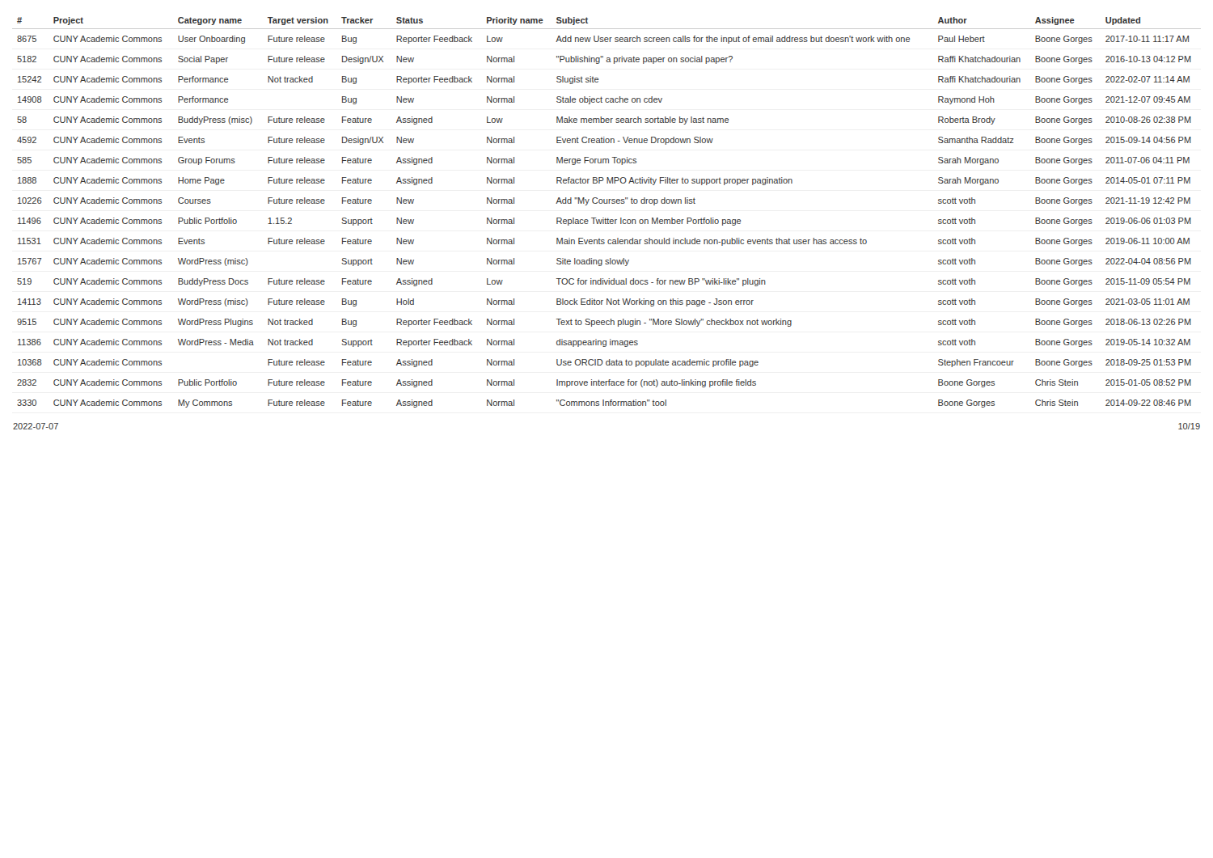| # | Project | Category name | Target version | Tracker | Status | Priority name | Subject | Author | Assignee | Updated |
| --- | --- | --- | --- | --- | --- | --- | --- | --- | --- | --- |
| 8675 | CUNY Academic Commons | User Onboarding | Future release | Bug | Reporter Feedback | Low | Add new User search screen calls for the input of email address but doesn't work with one | Paul Hebert | Boone Gorges | 2017-10-11 11:17 AM |
| 5182 | CUNY Academic Commons | Social Paper | Future release | Design/UX | New | Normal | "Publishing" a private paper on social paper? | Raffi Khatchadourian | Boone Gorges | 2016-10-13 04:12 PM |
| 15242 | CUNY Academic Commons | Performance | Not tracked | Bug | Reporter Feedback | Normal | Slugist site | Raffi Khatchadourian | Boone Gorges | 2022-02-07 11:14 AM |
| 14908 | CUNY Academic Commons | Performance | | Bug | New | Normal | Stale object cache on cdev | Raymond Hoh | Boone Gorges | 2021-12-07 09:45 AM |
| 58 | CUNY Academic Commons | BuddyPress (misc) | Future release | Feature | Assigned | Low | Make member search sortable by last name | Roberta Brody | Boone Gorges | 2010-08-26 02:38 PM |
| 4592 | CUNY Academic Commons | Events | Future release | Design/UX | New | Normal | Event Creation - Venue Dropdown Slow | Samantha Raddatz | Boone Gorges | 2015-09-14 04:56 PM |
| 585 | CUNY Academic Commons | Group Forums | Future release | Feature | Assigned | Normal | Merge Forum Topics | Sarah Morgano | Boone Gorges | 2011-07-06 04:11 PM |
| 1888 | CUNY Academic Commons | Home Page | Future release | Feature | Assigned | Normal | Refactor BP MPO Activity Filter to support proper pagination | Sarah Morgano | Boone Gorges | 2014-05-01 07:11 PM |
| 10226 | CUNY Academic Commons | Courses | Future release | Feature | New | Normal | Add "My Courses" to drop down list | scott voth | Boone Gorges | 2021-11-19 12:42 PM |
| 11496 | CUNY Academic Commons | Public Portfolio | 1.15.2 | Support | New | Normal | Replace Twitter Icon on Member Portfolio page | scott voth | Boone Gorges | 2019-06-06 01:03 PM |
| 11531 | CUNY Academic Commons | Events | Future release | Feature | New | Normal | Main Events calendar should include non-public events that user has access to | scott voth | Boone Gorges | 2019-06-11 10:00 AM |
| 15767 | CUNY Academic Commons | WordPress (misc) | | Support | New | Normal | Site loading slowly | scott voth | Boone Gorges | 2022-04-04 08:56 PM |
| 519 | CUNY Academic Commons | BuddyPress Docs | Future release | Feature | Assigned | Low | TOC for individual docs - for new BP "wiki-like" plugin | scott voth | Boone Gorges | 2015-11-09 05:54 PM |
| 14113 | CUNY Academic Commons | WordPress (misc) | Future release | Bug | Hold | Normal | Block Editor Not Working on this page - Json error | scott voth | Boone Gorges | 2021-03-05 11:01 AM |
| 9515 | CUNY Academic Commons | WordPress Plugins | Not tracked | Bug | Reporter Feedback | Normal | Text to Speech plugin - "More Slowly" checkbox not working | scott voth | Boone Gorges | 2018-06-13 02:26 PM |
| 11386 | CUNY Academic Commons | WordPress - Media | Not tracked | Support | Reporter Feedback | Normal | disappearing images | scott voth | Boone Gorges | 2019-05-14 10:32 AM |
| 10368 | CUNY Academic Commons | | Future release | Feature | Assigned | Normal | Use ORCID data to populate academic profile page | Stephen Francoeur | Boone Gorges | 2018-09-25 01:53 PM |
| 2832 | CUNY Academic Commons | Public Portfolio | Future release | Feature | Assigned | Normal | Improve interface for (not) auto-linking profile fields | Boone Gorges | Chris Stein | 2015-01-05 08:52 PM |
| 3330 | CUNY Academic Commons | My Commons | Future release | Feature | Assigned | Normal | "Commons Information" tool | Boone Gorges | Chris Stein | 2014-09-22 08:46 PM |
| 2022-07-07 | 10/19 |